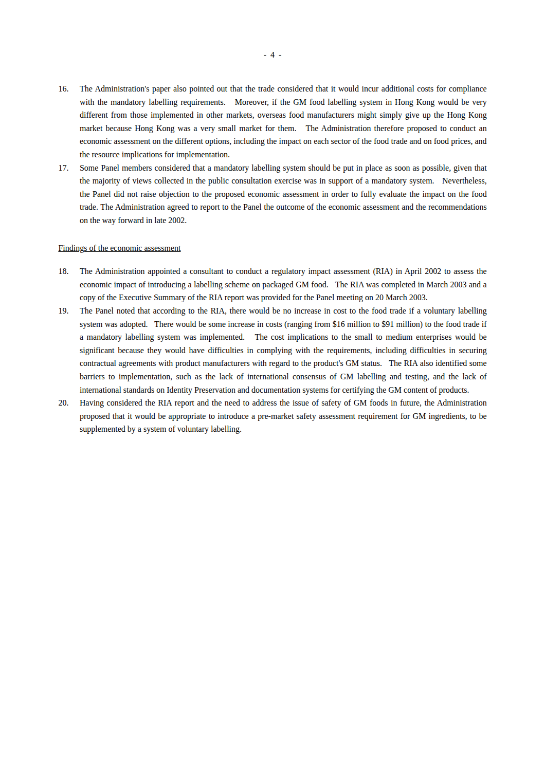- 4 -
16.
The Administration's paper also pointed out that the trade considered that it would incur additional costs for compliance with the mandatory labelling requirements. Moreover, if the GM food labelling system in Hong Kong would be very different from those implemented in other markets, overseas food manufacturers might simply give up the Hong Kong market because Hong Kong was a very small market for them. The Administration therefore proposed to conduct an economic assessment on the different options, including the impact on each sector of the food trade and on food prices, and the resource implications for implementation.
17.
Some Panel members considered that a mandatory labelling system should be put in place as soon as possible, given that the majority of views collected in the public consultation exercise was in support of a mandatory system. Nevertheless, the Panel did not raise objection to the proposed economic assessment in order to fully evaluate the impact on the food trade. The Administration agreed to report to the Panel the outcome of the economic assessment and the recommendations on the way forward in late 2002.
Findings of the economic assessment
18.
The Administration appointed a consultant to conduct a regulatory impact assessment (RIA) in April 2002 to assess the economic impact of introducing a labelling scheme on packaged GM food. The RIA was completed in March 2003 and a copy of the Executive Summary of the RIA report was provided for the Panel meeting on 20 March 2003.
19.
The Panel noted that according to the RIA, there would be no increase in cost to the food trade if a voluntary labelling system was adopted. There would be some increase in costs (ranging from $16 million to $91 million) to the food trade if a mandatory labelling system was implemented. The cost implications to the small to medium enterprises would be significant because they would have difficulties in complying with the requirements, including difficulties in securing contractual agreements with product manufacturers with regard to the product's GM status. The RIA also identified some barriers to implementation, such as the lack of international consensus of GM labelling and testing, and the lack of international standards on Identity Preservation and documentation systems for certifying the GM content of products.
20.
Having considered the RIA report and the need to address the issue of safety of GM foods in future, the Administration proposed that it would be appropriate to introduce a pre-market safety assessment requirement for GM ingredients, to be supplemented by a system of voluntary labelling.